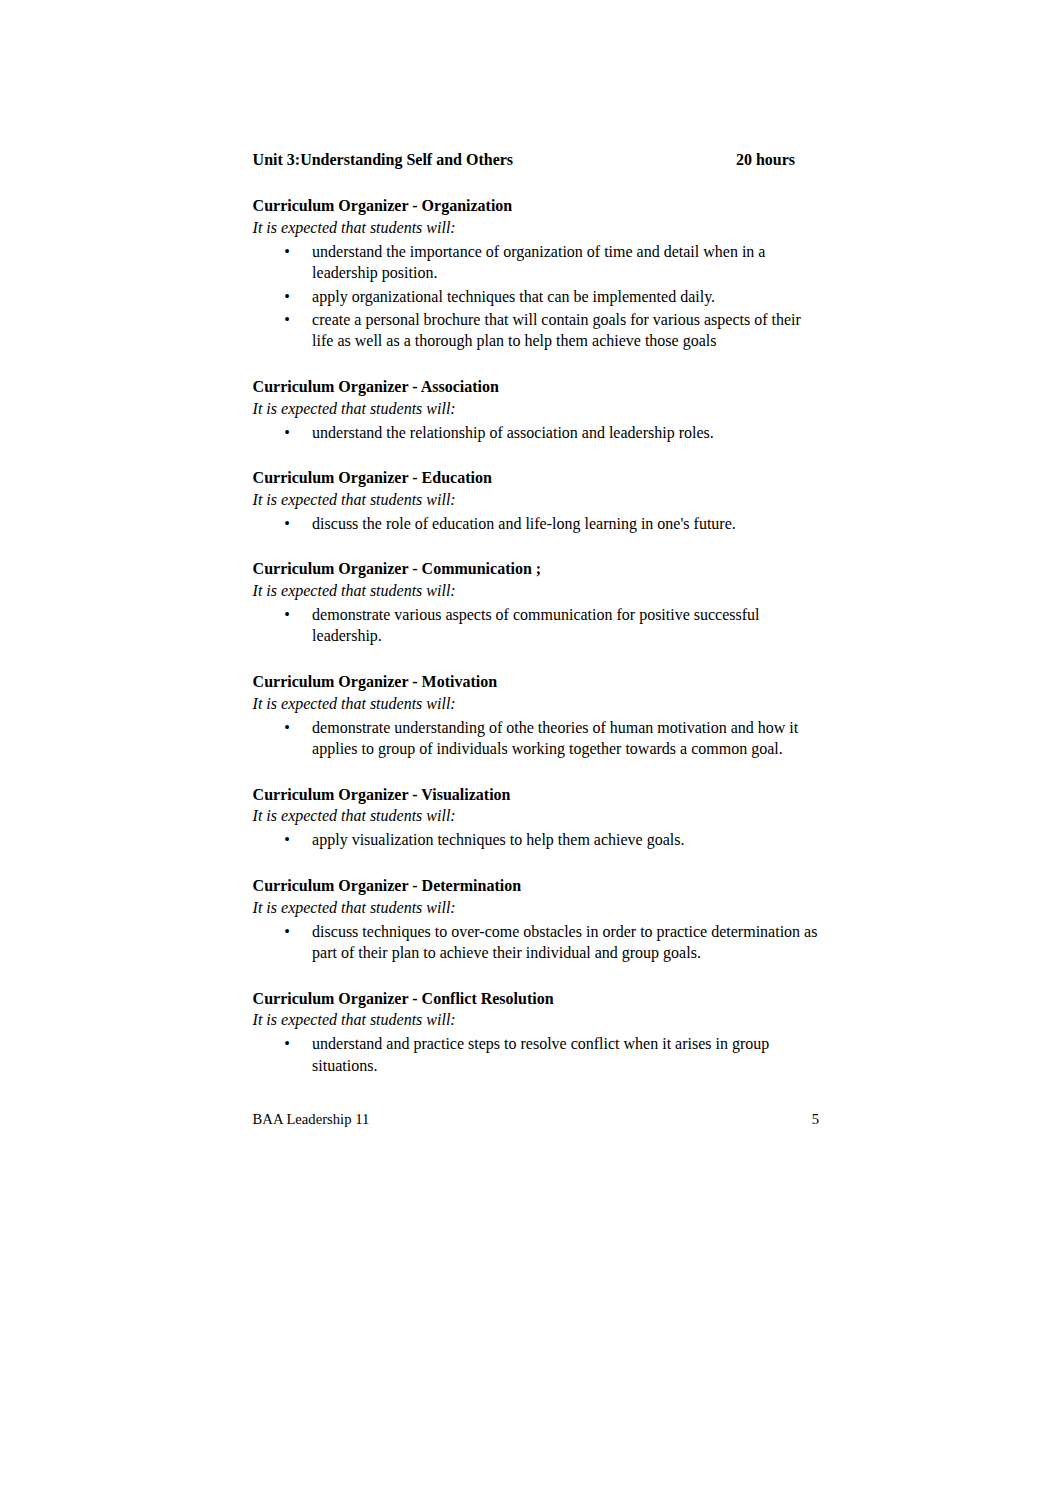Unit 3:Understanding Self and Others 20 hours
Curriculum Organizer - Organization
It is expected that students will:
understand the importance of organization of time and detail when in a leadership position.
apply organizational techniques that can be implemented daily.
create a personal brochure that will contain goals for various aspects of their life as well as a thorough plan to help them achieve those goals
Curriculum Organizer - Association
It is expected that students will:
understand the relationship of association and leadership roles.
Curriculum Organizer - Education
It is expected that students will:
discuss the role of education and life-long learning in one's future.
Curriculum Organizer - Communication ;
It is expected that students will:
demonstrate various aspects of communication for positive successful leadership.
Curriculum Organizer - Motivation
It is expected that students will:
demonstrate understanding of othe theories of human motivation and how it applies to group of individuals working together towards a common goal.
Curriculum Organizer - Visualization
It is expected that students will:
apply visualization techniques to help them achieve goals.
Curriculum Organizer - Determination
It is expected that students will:
discuss techniques to over-come obstacles in order to practice determination as part of their plan to achieve their individual and group goals.
Curriculum Organizer - Conflict Resolution
It is expected that students will:
understand and practice steps to resolve conflict when it arises in group situations.
BAA Leadership 11 5